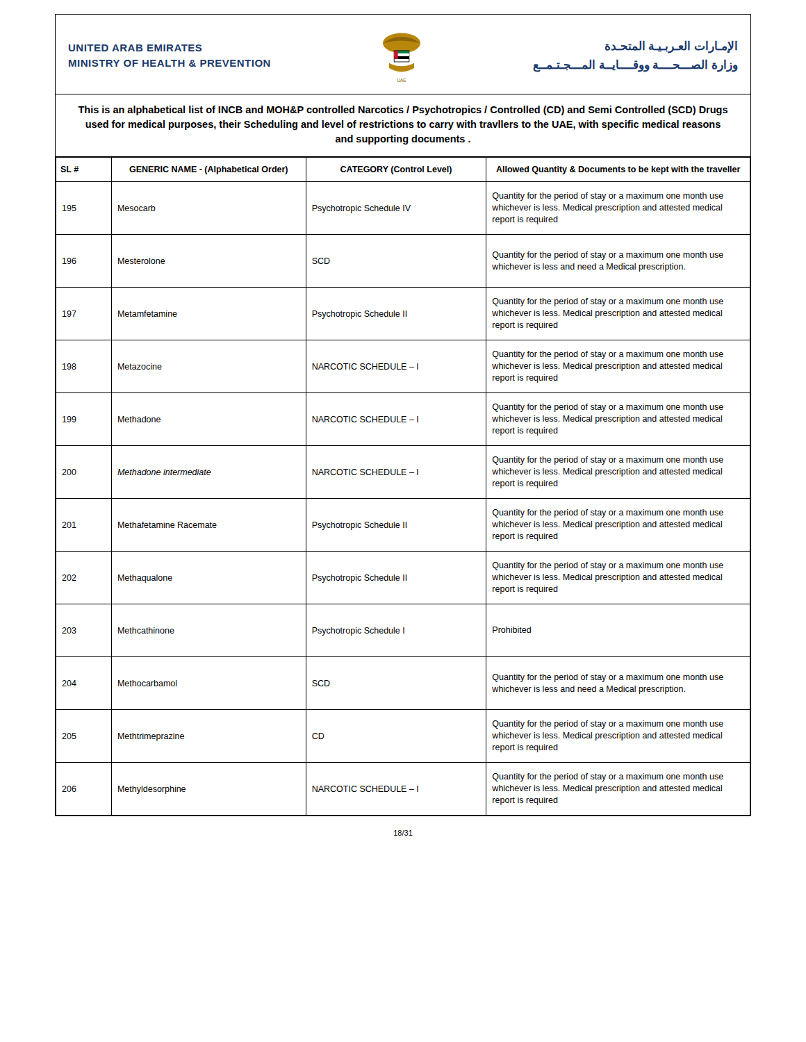UNITED ARAB EMIRATES
MINISTRY OF HEALTH & PREVENTION
UAE
الإمـارات العـربـيـة المتحـدة
وزارة الصـــحــــة ووقــــايــة المـــجـتـمــع
This is an alphabetical list of INCB and MOH&P controlled Narcotics / Psychotropics / Controlled (CD) and Semi Controlled (SCD) Drugs used for medical purposes, their Scheduling and level of restrictions to carry with travllers to the UAE, with specific medical reasons and supporting documents .
| SL # | GENERIC NAME - (Alphabetical Order) | CATEGORY (Control Level) | Allowed Quantity & Documents to be kept with the traveller |
| --- | --- | --- | --- |
| 195 | Mesocarb | Psychotropic Schedule IV | Quantity for the period of stay or a maximum one month use whichever is less. Medical prescription and attested medical report is required |
| 196 | Mesterolone | SCD | Quantity for the period of stay or a maximum one month use whichever is less and need a Medical prescription. |
| 197 | Metamfetamine | Psychotropic Schedule II | Quantity for the period of stay or a maximum one month use whichever is less. Medical prescription and attested medical report is required |
| 198 | Metazocine | NARCOTIC SCHEDULE – I | Quantity for the period of stay or a maximum one month use whichever is less. Medical prescription and attested medical report is required |
| 199 | Methadone | NARCOTIC SCHEDULE – I | Quantity for the period of stay or a maximum one month use whichever is less. Medical prescription and attested medical report is required |
| 200 | Methadone intermediate | NARCOTIC SCHEDULE – I | Quantity for the period of stay or a maximum one month use whichever is less. Medical prescription and attested medical report is required |
| 201 | Methafetamine Racemate | Psychotropic Schedule II | Quantity for the period of stay or a maximum one month use whichever is less. Medical prescription and attested medical report is required |
| 202 | Methaqualone | Psychotropic Schedule II | Quantity for the period of stay or a maximum one month use whichever is less. Medical prescription and attested medical report is required |
| 203 | Methcathinone | Psychotropic Schedule I | Prohibited |
| 204 | Methocarbamol | SCD | Quantity for the period of stay or a maximum one month use whichever is less and need a Medical prescription. |
| 205 | Methtrimeprazine | CD | Quantity for the period of stay or a maximum one month use whichever is less. Medical prescription and attested medical report is required |
| 206 | Methyldesorphine | NARCOTIC SCHEDULE – I | Quantity for the period of stay or a maximum one month use whichever is less. Medical prescription and attested medical report is required |
18/31